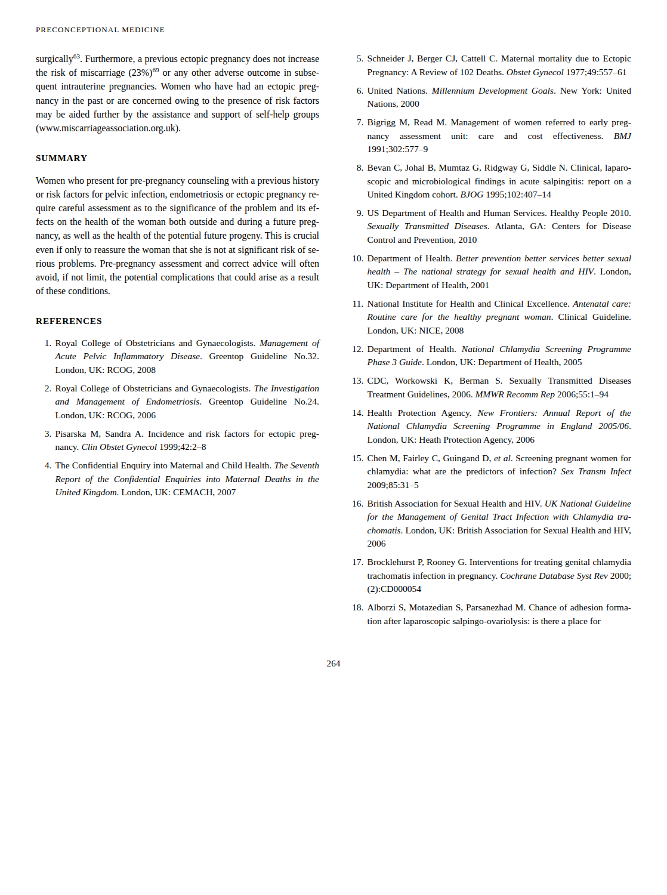PRECONCEPTIONAL MEDICINE
surgically63. Furthermore, a previous ectopic pregnancy does not increase the risk of miscarriage (23%)69 or any other adverse outcome in subsequent intrauterine pregnancies. Women who have had an ectopic pregnancy in the past or are concerned owing to the presence of risk factors may be aided further by the assistance and support of self-help groups (www.miscarriageassociation.org.uk).
SUMMARY
Women who present for pre-pregnancy counseling with a previous history or risk factors for pelvic infection, endometriosis or ectopic pregnancy require careful assessment as to the significance of the problem and its effects on the health of the woman both outside and during a future pregnancy, as well as the health of the potential future progeny. This is crucial even if only to reassure the woman that she is not at significant risk of serious problems. Pre-pregnancy assessment and correct advice will often avoid, if not limit, the potential complications that could arise as a result of these conditions.
REFERENCES
Royal College of Obstetricians and Gynaecologists. Management of Acute Pelvic Inflammatory Disease. Greentop Guideline No.32. London, UK: RCOG, 2008
Royal College of Obstetricians and Gynaecologists. The Investigation and Management of Endometriosis. Greentop Guideline No.24. London, UK: RCOG, 2006
Pisarska M, Sandra A. Incidence and risk factors for ectopic pregnancy. Clin Obstet Gynecol 1999;42:2–8
The Confidential Enquiry into Maternal and Child Health. The Seventh Report of the Confidential Enquiries into Maternal Deaths in the United Kingdom. London, UK: CEMACH, 2007
Schneider J, Berger CJ, Cattell C. Maternal mortality due to Ectopic Pregnancy: A Review of 102 Deaths. Obstet Gynecol 1977;49:557–61
United Nations. Millennium Development Goals. New York: United Nations, 2000
Bigrigg M, Read M. Management of women referred to early pregnancy assessment unit: care and cost effectiveness. BMJ 1991;302:577–9
Bevan C, Johal B, Mumtaz G, Ridgway G, Siddle N. Clinical, laparoscopic and microbiological findings in acute salpingitis: report on a United Kingdom cohort. BJOG 1995;102:407–14
US Department of Health and Human Services. Healthy People 2010. Sexually Transmitted Diseases. Atlanta, GA: Centers for Disease Control and Prevention, 2010
Department of Health. Better prevention better services better sexual health – The national strategy for sexual health and HIV. London, UK: Department of Health, 2001
National Institute for Health and Clinical Excellence. Antenatal care: Routine care for the healthy pregnant woman. Clinical Guideline. London, UK: NICE, 2008
Department of Health. National Chlamydia Screening Programme Phase 3 Guide. London, UK: Department of Health, 2005
CDC, Workowski K, Berman S. Sexually Transmitted Diseases Treatment Guidelines, 2006. MMWR Recomm Rep 2006;55:1–94
Health Protection Agency. New Frontiers: Annual Report of the National Chlamydia Screening Programme in England 2005/06. London, UK: Heath Protection Agency, 2006
Chen M, Fairley C, Guingand D, et al. Screening pregnant women for chlamydia: what are the predictors of infection? Sex Transm Infect 2009;85:31–5
British Association for Sexual Health and HIV. UK National Guideline for the Management of Genital Tract Infection with Chlamydia trachomatis. London, UK: British Association for Sexual Health and HIV, 2006
Brocklehurst P, Rooney G. Interventions for treating genital chlamydia trachomatis infection in pregnancy. Cochrane Database Syst Rev 2000;(2):CD000054
Alborzi S, Motazedian S, Parsanezhad M. Chance of adhesion formation after laparoscopic salpingo-ovariolysis: is there a place for
264